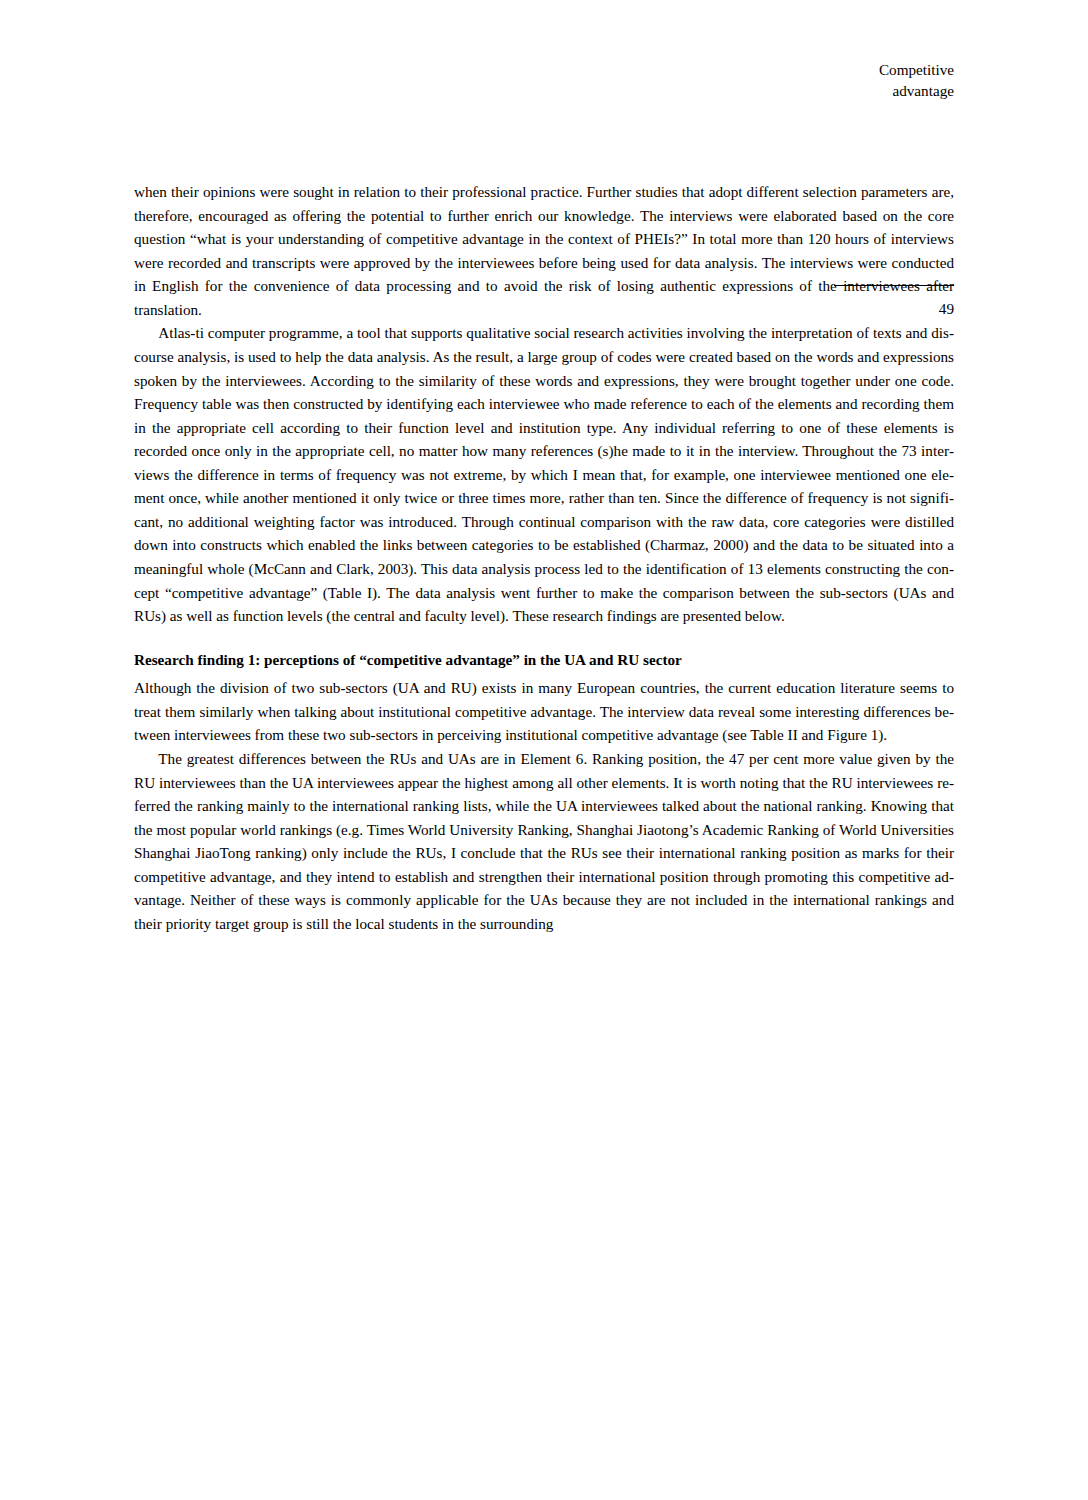Competitive
advantage
49
when their opinions were sought in relation to their professional practice. Further studies that adopt different selection parameters are, therefore, encouraged as offering the potential to further enrich our knowledge. The interviews were elaborated based on the core question “what is your understanding of competitive advantage in the context of PHEIs?” In total more than 120 hours of interviews were recorded and transcripts were approved by the interviewees before being used for data analysis. The interviews were conducted in English for the convenience of data processing and to avoid the risk of losing authentic expressions of the interviewees after translation.
Atlas-ti computer programme, a tool that supports qualitative social research activities involving the interpretation of texts and discourse analysis, is used to help the data analysis. As the result, a large group of codes were created based on the words and expressions spoken by the interviewees. According to the similarity of these words and expressions, they were brought together under one code. Frequency table was then constructed by identifying each interviewee who made reference to each of the elements and recording them in the appropriate cell according to their function level and institution type. Any individual referring to one of these elements is recorded once only in the appropriate cell, no matter how many references (s)he made to it in the interview. Throughout the 73 interviews the difference in terms of frequency was not extreme, by which I mean that, for example, one interviewee mentioned one element once, while another mentioned it only twice or three times more, rather than ten. Since the difference of frequency is not significant, no additional weighting factor was introduced. Through continual comparison with the raw data, core categories were distilled down into constructs which enabled the links between categories to be established (Charmaz, 2000) and the data to be situated into a meaningful whole (McCann and Clark, 2003). This data analysis process led to the identification of 13 elements constructing the concept “competitive advantage” (Table I). The data analysis went further to make the comparison between the sub-sectors (UAs and RUs) as well as function levels (the central and faculty level). These research findings are presented below.
Research finding 1: perceptions of “competitive advantage” in the UA and RU sector
Although the division of two sub-sectors (UA and RU) exists in many European countries, the current education literature seems to treat them similarly when talking about institutional competitive advantage. The interview data reveal some interesting differences between interviewees from these two sub-sectors in perceiving institutional competitive advantage (see Table II and Figure 1).
The greatest differences between the RUs and UAs are in Element 6. Ranking position, the 47 per cent more value given by the RU interviewees than the UA interviewees appear the highest among all other elements. It is worth noting that the RU interviewees referred the ranking mainly to the international ranking lists, while the UA interviewees talked about the national ranking. Knowing that the most popular world rankings (e.g. Times World University Ranking, Shanghai Jiaotong’s Academic Ranking of World Universities Shanghai JiaoTong ranking) only include the RUs, I conclude that the RUs see their international ranking position as marks for their competitive advantage, and they intend to establish and strengthen their international position through promoting this competitive advantage. Neither of these ways is commonly applicable for the UAs because they are not included in the international rankings and their priority target group is still the local students in the surrounding